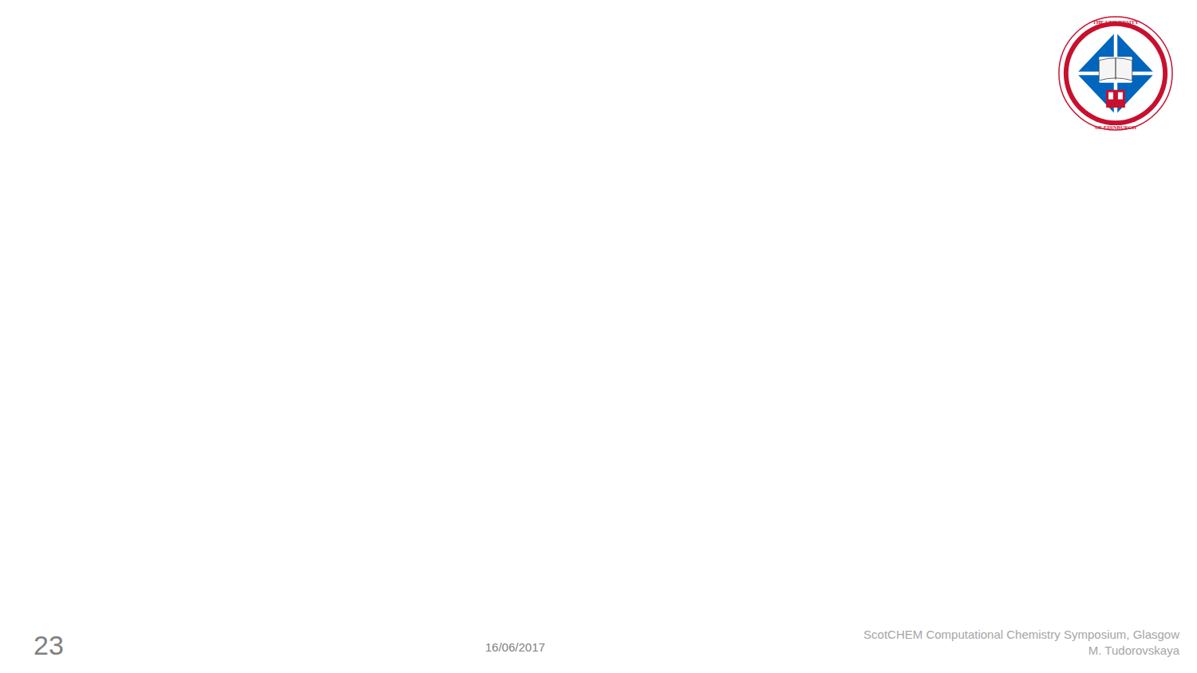THE UNIVERSITY OF EDINBURGH
23
16/06/2017
ScotCHEM Computational Chemistry Symposium, Glasgow
M. Tudorovskaya